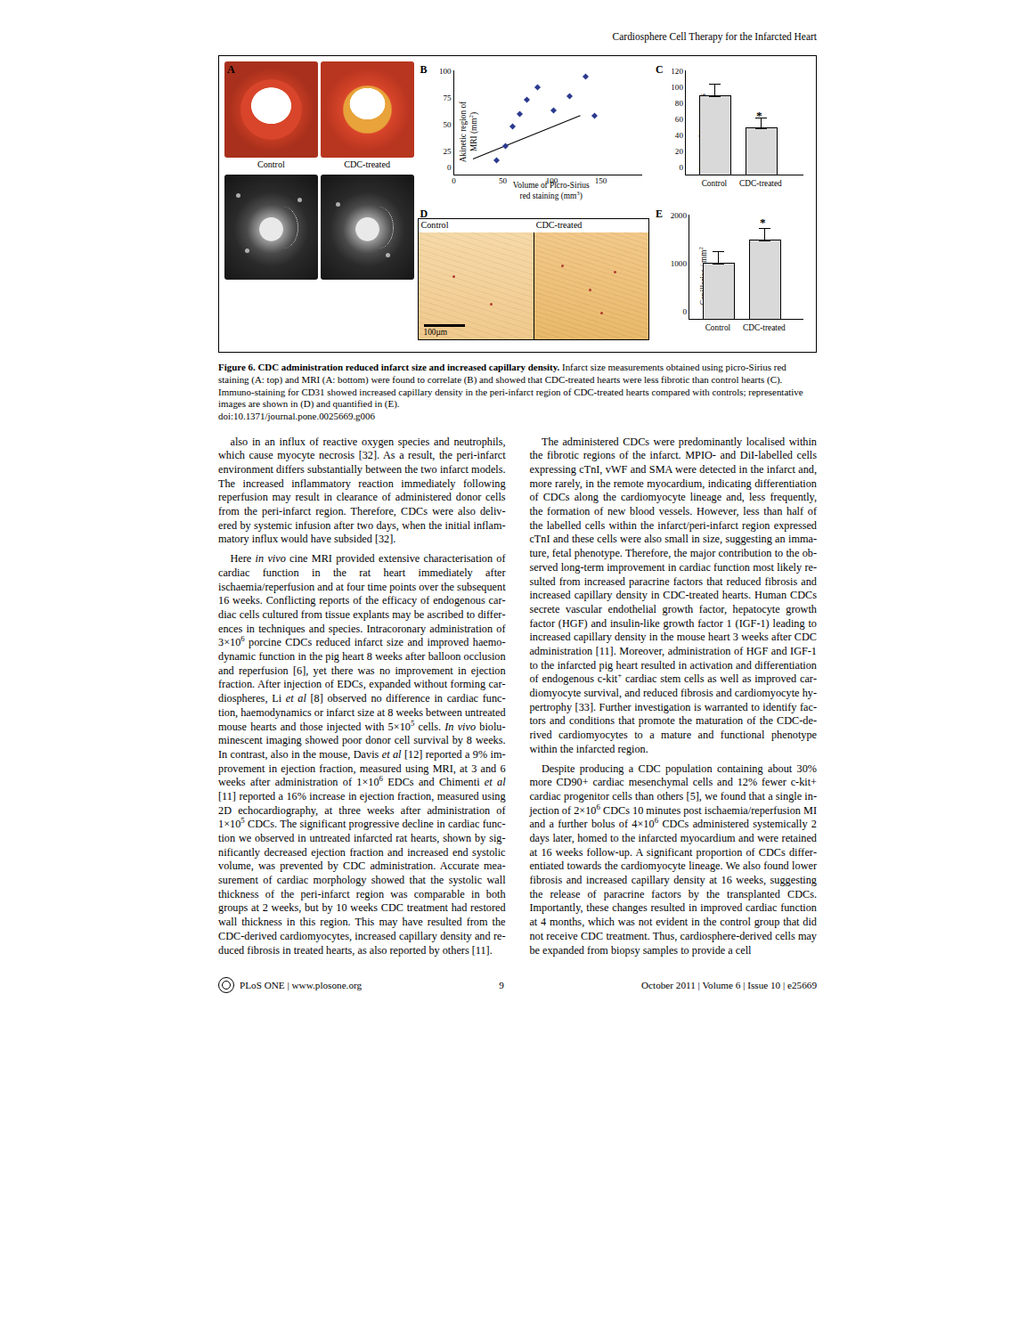Cardiosphere Cell Therapy for the Infarcted Heart
A
Control
CDC-treated
B
Akinetic region of
MRI (mm2)
100
75
50
25
0
0
50
100
150
Volume of Picro-Sirius
red staining (mm3)
C
Volume of Picro-Sirius
red staining (mm3)
120
100
80
60
40
20
0
*
Control
CDC-treated
D
Control
CDC-treated
100µm
E
Capillaries / mm2
2000
1000
0
*
Control
CDC-treated
Figure 6. CDC administration reduced infarct size and increased capillary density. Infarct size measurements obtained using picro-Sirius red staining (A: top) and MRI (A: bottom) were found to correlate (B) and showed that CDC-treated hearts were less fibrotic than control hearts (C). Immuno-staining for CD31 showed increased capillary density in the peri-infarct region of CDC-treated hearts compared with controls; representative images are shown in (D) and quantified in (E).
doi:10.1371/journal.pone.0025669.g006
also in an influx of reactive oxygen species and neutrophils, which cause myocyte necrosis [32]. As a result, the peri-infarct environment differs substantially between the two infarct models. The increased inflammatory reaction immediately following reperfusion may result in clearance of administered donor cells from the peri-infarct region. Therefore, CDCs were also delivered by systemic infusion after two days, when the initial inflammatory influx would have subsided [32].
Here in vivo cine MRI provided extensive characterisation of cardiac function in the rat heart immediately after ischaemia/reperfusion and at four time points over the subsequent 16 weeks. Conflicting reports of the efficacy of endogenous cardiac cells cultured from tissue explants may be ascribed to differences in techniques and species. Intracoronary administration of 3×106 porcine CDCs reduced infarct size and improved haemodynamic function in the pig heart 8 weeks after balloon occlusion and reperfusion [6], yet there was no improvement in ejection fraction. After injection of EDCs, expanded without forming cardiospheres, Li et al [8] observed no difference in cardiac function, haemodynamics or infarct size at 8 weeks between untreated mouse hearts and those injected with 5×105 cells. In vivo bioluminescent imaging showed poor donor cell survival by 8 weeks. In contrast, also in the mouse, Davis et al [12] reported a 9% improvement in ejection fraction, measured using MRI, at 3 and 6 weeks after administration of 1×106 EDCs and Chimenti et al [11] reported a 16% increase in ejection fraction, measured using 2D echocardiography, at three weeks after administration of 1×105 CDCs. The significant progressive decline in cardiac function we observed in untreated infarcted rat hearts, shown by significantly decreased ejection fraction and increased end systolic volume, was prevented by CDC administration. Accurate measurement of cardiac morphology showed that the systolic wall thickness of the peri-infarct region was comparable in both groups at 2 weeks, but by 10 weeks CDC treatment had restored wall thickness in this region. This may have resulted from the CDC-derived cardiomyocytes, increased capillary density and reduced fibrosis in treated hearts, as also reported by others [11].
The administered CDCs were predominantly localised within the fibrotic regions of the infarct. MPIO- and DiI-labelled cells expressing cTnI, vWF and SMA were detected in the infarct and, more rarely, in the remote myocardium, indicating differentiation of CDCs along the cardiomyocyte lineage and, less frequently, the formation of new blood vessels. However, less than half of the labelled cells within the infarct/peri-infarct region expressed cTnI and these cells were also small in size, suggesting an immature, fetal phenotype. Therefore, the major contribution to the observed long-term improvement in cardiac function most likely resulted from increased paracrine factors that reduced fibrosis and increased capillary density in CDC-treated hearts. Human CDCs secrete vascular endothelial growth factor, hepatocyte growth factor (HGF) and insulin-like growth factor 1 (IGF-1) leading to increased capillary density in the mouse heart 3 weeks after CDC administration [11]. Moreover, administration of HGF and IGF-1 to the infarcted pig heart resulted in activation and differentiation of endogenous c-kit+ cardiac stem cells as well as improved cardiomyocyte survival, and reduced fibrosis and cardiomyocyte hypertrophy [33]. Further investigation is warranted to identify factors and conditions that promote the maturation of the CDC-derived cardiomyocytes to a mature and functional phenotype within the infarcted region.
Despite producing a CDC population containing about 30% more CD90+ cardiac mesenchymal cells and 12% fewer c-kit+ cardiac progenitor cells than others [5], we found that a single injection of 2×106 CDCs 10 minutes post ischaemia/reperfusion MI and a further bolus of 4×106 CDCs administered systemically 2 days later, homed to the infarcted myocardium and were retained at 16 weeks follow-up. A significant proportion of CDCs differentiated towards the cardiomyocyte lineage. We also found lower fibrosis and increased capillary density at 16 weeks, suggesting the release of paracrine factors by the transplanted CDCs. Importantly, these changes resulted in improved cardiac function at 4 months, which was not evident in the control group that did not receive CDC treatment. Thus, cardiosphere-derived cells may be expanded from biopsy samples to provide a cell
PLoS ONE | www.plosone.org
9
October 2011 | Volume 6 | Issue 10 | e25669